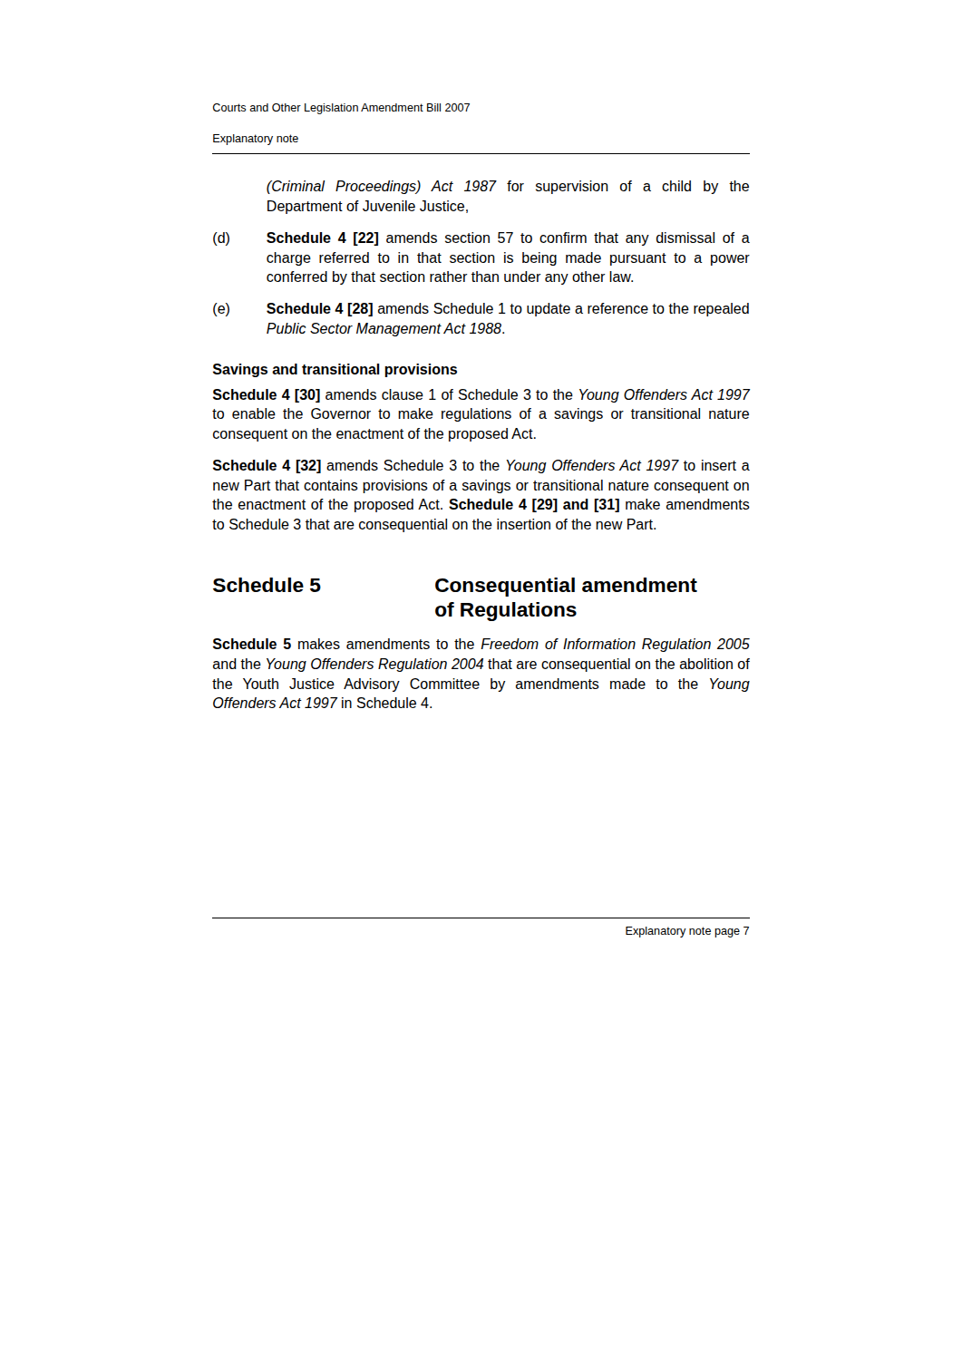Courts and Other Legislation Amendment Bill 2007
Explanatory note
(Criminal Proceedings) Act 1987 for supervision of a child by the Department of Juvenile Justice,
(d) Schedule 4 [22] amends section 57 to confirm that any dismissal of a charge referred to in that section is being made pursuant to a power conferred by that section rather than under any other law.
(e) Schedule 4 [28] amends Schedule 1 to update a reference to the repealed Public Sector Management Act 1988.
Savings and transitional provisions
Schedule 4 [30] amends clause 1 of Schedule 3 to the Young Offenders Act 1997 to enable the Governor to make regulations of a savings or transitional nature consequent on the enactment of the proposed Act.
Schedule 4 [32] amends Schedule 3 to the Young Offenders Act 1997 to insert a new Part that contains provisions of a savings or transitional nature consequent on the enactment of the proposed Act. Schedule 4 [29] and [31] make amendments to Schedule 3 that are consequential on the insertion of the new Part.
Schedule 5 Consequential amendment of Regulations
Schedule 5 makes amendments to the Freedom of Information Regulation 2005 and the Young Offenders Regulation 2004 that are consequential on the abolition of the Youth Justice Advisory Committee by amendments made to the Young Offenders Act 1997 in Schedule 4.
Explanatory note page 7